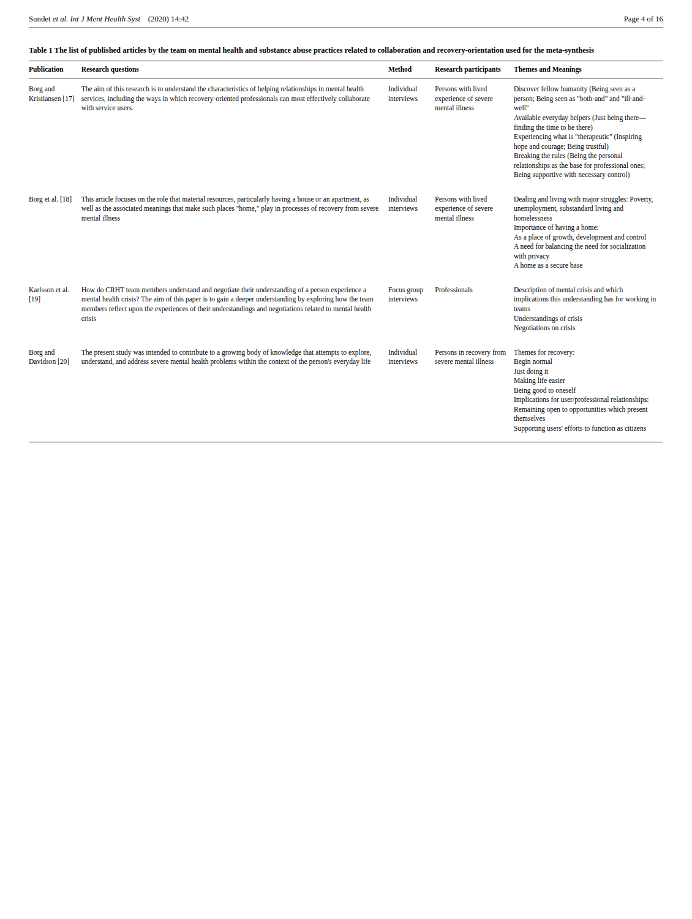Sundet et al. Int J Ment Health Syst (2020) 14:42
Page 4 of 16
Table 1 The list of published articles by the team on mental health and substance abuse practices related to collaboration and recovery-orientation used for the meta-synthesis
| Publication | Research questions | Method | Research participants | Themes and Meanings |
| --- | --- | --- | --- | --- |
| Borg and Kristiansen [17] | The aim of this research is to understand the characteristics of helping relationships in mental health services, including the ways in which recovery-oriented professionals can most effectively collaborate with service users. | Individual interviews | Persons with lived experience of severe mental illness | Discover fellow humanity (Being seen as a person; Being seen as "both-and" and "ill-and-well" Available everyday helpers (Just being there—finding the time to be there) Experiencing what is "therapeutic" (Inspiring hope and courage; Being trustful) Breaking the rules (Being the personal relationships as the base for professional ones; Being supportive with necessary control) |
| Borg et al. [18] | This article focuses on the role that material resources, particularly having a house or an apartment, as well as the associated meanings that make such places "home," play in processes of recovery from severe mental illness | Individual interviews | Persons with lived experience of severe mental illness | Dealing and living with major struggles: Poverty, unemployment, substandard living and homelessness Importance of having a home: As a place of growth, development and control A need for balancing the need for socialization with privacy A home as a secure base |
| Karlsson et al. [19] | How do CRHT team members understand and negotiate their understanding of a person experience a mental health crisis? The aim of this paper is to gain a deeper understanding by exploring how the team members reflect upon the experiences of their understandings and negotiations related to mental health crisis | Focus group interviews | Professionals | Description of mental crisis and which implications this understanding has for working in teams Understandings of crisis Negotiations on crisis |
| Borg and Davidson [20] | The present study was intended to contribute to a growing body of knowledge that attempts to explore, understand, and address severe mental health problems within the context of the person's everyday life | Individual interviews | Persons in recovery from severe mental illness | Themes for recovery: Begin normal Just doing it Making life easier Being good to oneself Implications for user/professional relationships: Remaining open to opportunities which present themselves Supporting users' efforts to function as citizens |